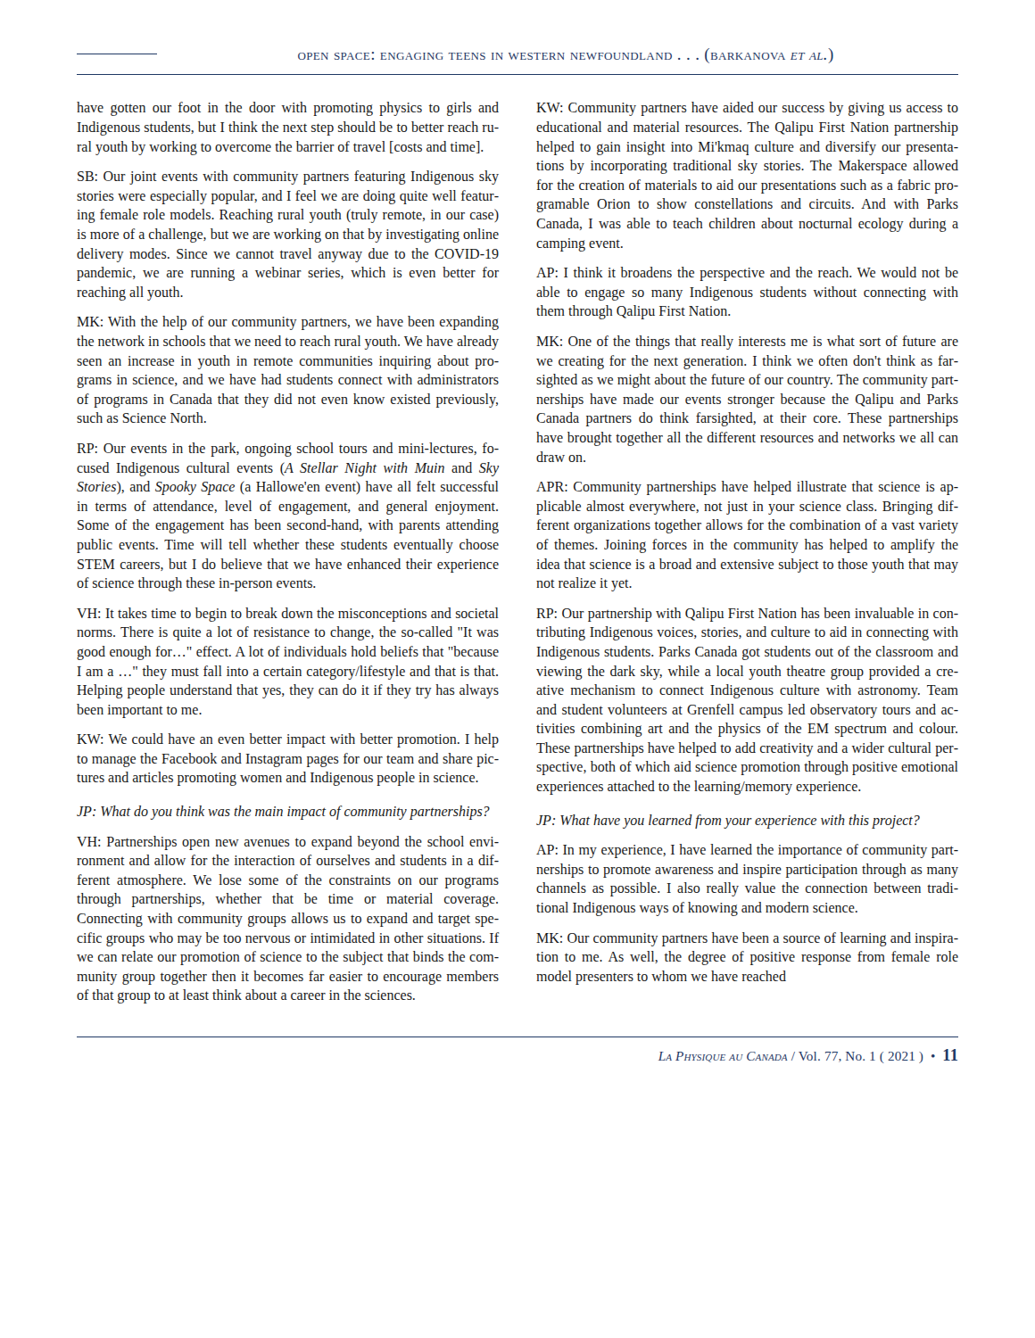Open Space: Engaging Teens in Western Newfoundland . . . (Barkanova et al.)
have gotten our foot in the door with promoting physics to girls and Indigenous students, but I think the next step should be to better reach rural youth by working to overcome the barrier of travel [costs and time].
SB: Our joint events with community partners featuring Indigenous sky stories were especially popular, and I feel we are doing quite well featuring female role models. Reaching rural youth (truly remote, in our case) is more of a challenge, but we are working on that by investigating online delivery modes. Since we cannot travel anyway due to the COVID-19 pandemic, we are running a webinar series, which is even better for reaching all youth.
MK: With the help of our community partners, we have been expanding the network in schools that we need to reach rural youth. We have already seen an increase in youth in remote communities inquiring about programs in science, and we have had students connect with administrators of programs in Canada that they did not even know existed previously, such as Science North.
RP: Our events in the park, ongoing school tours and mini-lectures, focused Indigenous cultural events (A Stellar Night with Muin and Sky Stories), and Spooky Space (a Hallowe'en event) have all felt successful in terms of attendance, level of engagement, and general enjoyment. Some of the engagement has been second-hand, with parents attending public events. Time will tell whether these students eventually choose STEM careers, but I do believe that we have enhanced their experience of science through these in-person events.
VH: It takes time to begin to break down the misconceptions and societal norms. There is quite a lot of resistance to change, the so-called "It was good enough for…" effect. A lot of individuals hold beliefs that "because I am a …" they must fall into a certain category/lifestyle and that is that. Helping people understand that yes, they can do it if they try has always been important to me.
KW: We could have an even better impact with better promotion. I help to manage the Facebook and Instagram pages for our team and share pictures and articles promoting women and Indigenous people in science.
JP: What do you think was the main impact of community partnerships?
VH: Partnerships open new avenues to expand beyond the school environment and allow for the interaction of ourselves and students in a different atmosphere. We lose some of the constraints on our programs through partnerships, whether that be time or material coverage. Connecting with community groups allows us to expand and target specific groups who may be too nervous or intimidated in other situations. If we can relate our promotion of science to the subject that binds the community group together then it becomes far easier to encourage members of that group to at least think about a career in the sciences.
KW: Community partners have aided our success by giving us access to educational and material resources. The Qalipu First Nation partnership helped to gain insight into Mi'kmaq culture and diversify our presentations by incorporating traditional sky stories. The Makerspace allowed for the creation of materials to aid our presentations such as a fabric programable Orion to show constellations and circuits. And with Parks Canada, I was able to teach children about nocturnal ecology during a camping event.
AP: I think it broadens the perspective and the reach. We would not be able to engage so many Indigenous students without connecting with them through Qalipu First Nation.
MK: One of the things that really interests me is what sort of future are we creating for the next generation. I think we often don't think as farsighted as we might about the future of our country. The community partnerships have made our events stronger because the Qalipu and Parks Canada partners do think farsighted, at their core. These partnerships have brought together all the different resources and networks we all can draw on.
APR: Community partnerships have helped illustrate that science is applicable almost everywhere, not just in your science class. Bringing different organizations together allows for the combination of a vast variety of themes. Joining forces in the community has helped to amplify the idea that science is a broad and extensive subject to those youth that may not realize it yet.
RP: Our partnership with Qalipu First Nation has been invaluable in contributing Indigenous voices, stories, and culture to aid in connecting with Indigenous students. Parks Canada got students out of the classroom and viewing the dark sky, while a local youth theatre group provided a creative mechanism to connect Indigenous culture with astronomy. Team and student volunteers at Grenfell campus led observatory tours and activities combining art and the physics of the EM spectrum and colour. These partnerships have helped to add creativity and a wider cultural perspective, both of which aid science promotion through positive emotional experiences attached to the learning/memory experience.
JP: What have you learned from your experience with this project?
AP: In my experience, I have learned the importance of community partnerships to promote awareness and inspire participation through as many channels as possible. I also really value the connection between traditional Indigenous ways of knowing and modern science.
MK: Our community partners have been a source of learning and inspiration to me. As well, the degree of positive response from female role model presenters to whom we have reached
La Physique au Canada / Vol. 77, No. 1 ( 2021 ) • 11